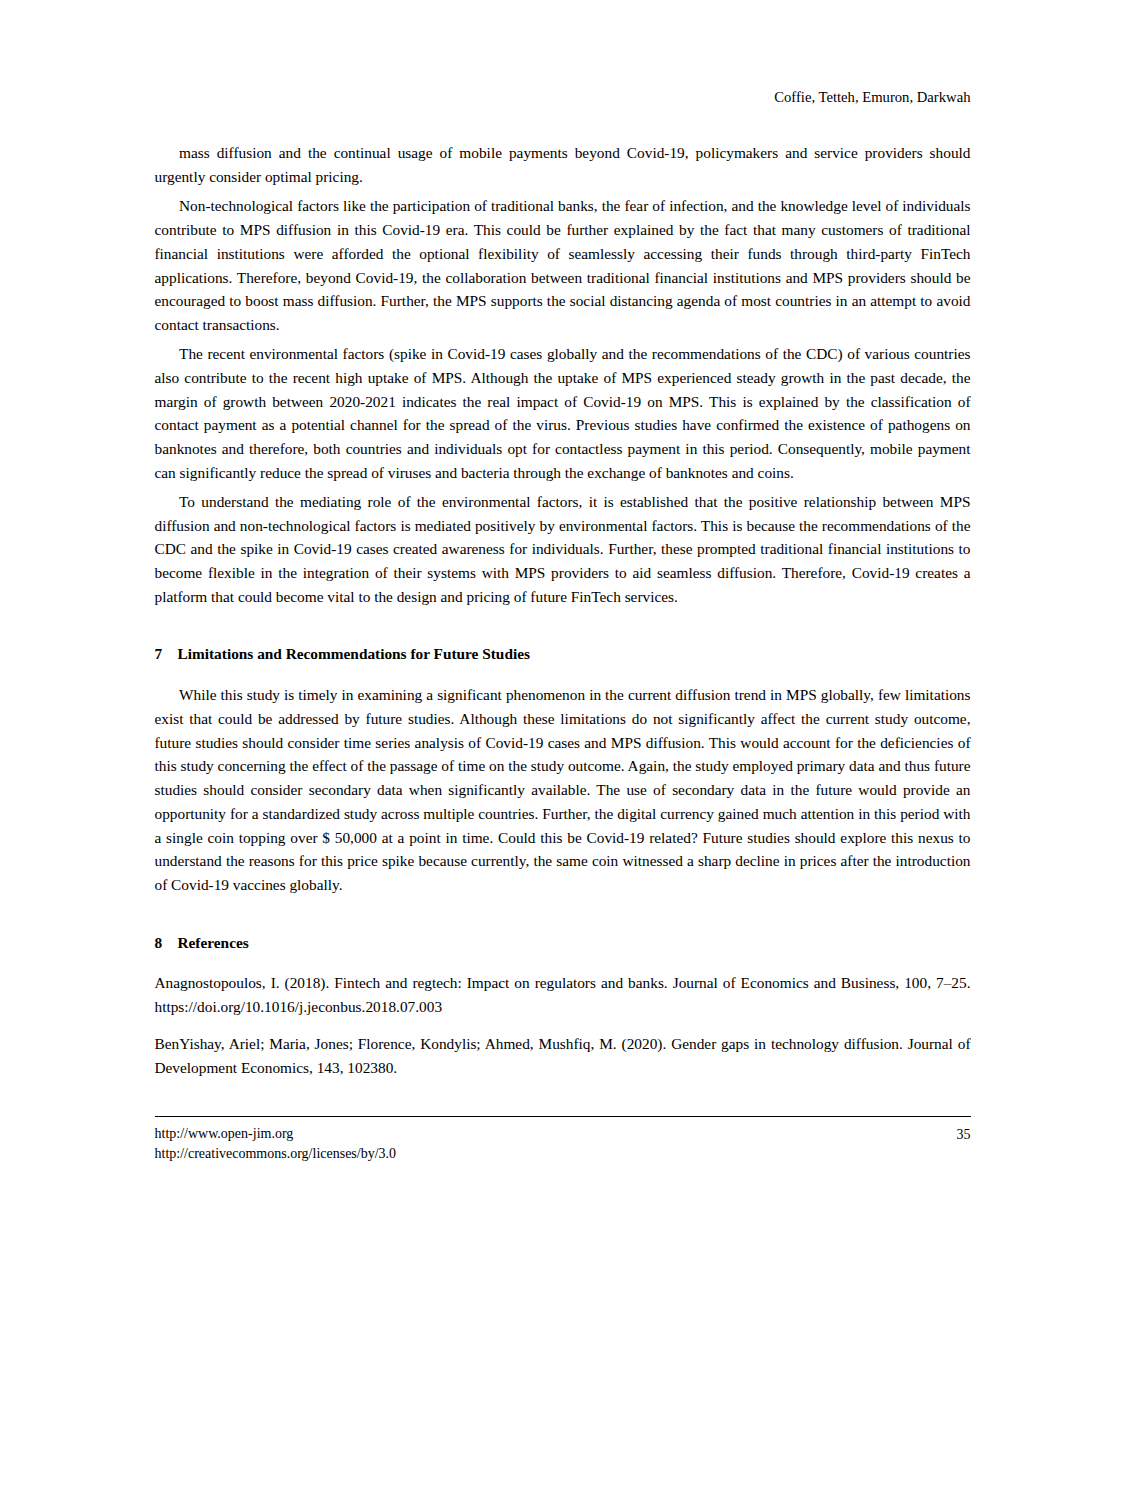Coffie, Tetteh, Emuron, Darkwah
mass diffusion and the continual usage of mobile payments beyond Covid-19, policymakers and service providers should urgently consider optimal pricing.
Non-technological factors like the participation of traditional banks, the fear of infection, and the knowledge level of individuals contribute to MPS diffusion in this Covid-19 era. This could be further explained by the fact that many customers of traditional financial institutions were afforded the optional flexibility of seamlessly accessing their funds through third-party FinTech applications. Therefore, beyond Covid-19, the collaboration between traditional financial institutions and MPS providers should be encouraged to boost mass diffusion. Further, the MPS supports the social distancing agenda of most countries in an attempt to avoid contact transactions.
The recent environmental factors (spike in Covid-19 cases globally and the recommendations of the CDC) of various countries also contribute to the recent high uptake of MPS. Although the uptake of MPS experienced steady growth in the past decade, the margin of growth between 2020-2021 indicates the real impact of Covid-19 on MPS. This is explained by the classification of contact payment as a potential channel for the spread of the virus. Previous studies have confirmed the existence of pathogens on banknotes and therefore, both countries and individuals opt for contactless payment in this period. Consequently, mobile payment can significantly reduce the spread of viruses and bacteria through the exchange of banknotes and coins.
To understand the mediating role of the environmental factors, it is established that the positive relationship between MPS diffusion and non-technological factors is mediated positively by environmental factors. This is because the recommendations of the CDC and the spike in Covid-19 cases created awareness for individuals. Further, these prompted traditional financial institutions to become flexible in the integration of their systems with MPS providers to aid seamless diffusion. Therefore, Covid-19 creates a platform that could become vital to the design and pricing of future FinTech services.
7 Limitations and Recommendations for Future Studies
While this study is timely in examining a significant phenomenon in the current diffusion trend in MPS globally, few limitations exist that could be addressed by future studies. Although these limitations do not significantly affect the current study outcome, future studies should consider time series analysis of Covid-19 cases and MPS diffusion. This would account for the deficiencies of this study concerning the effect of the passage of time on the study outcome. Again, the study employed primary data and thus future studies should consider secondary data when significantly available. The use of secondary data in the future would provide an opportunity for a standardized study across multiple countries. Further, the digital currency gained much attention in this period with a single coin topping over $ 50,000 at a point in time. Could this be Covid-19 related? Future studies should explore this nexus to understand the reasons for this price spike because currently, the same coin witnessed a sharp decline in prices after the introduction of Covid-19 vaccines globally.
8 References
Anagnostopoulos, I. (2018). Fintech and regtech: Impact on regulators and banks. Journal of Economics and Business, 100, 7–25. https://doi.org/10.1016/j.jeconbus.2018.07.003
BenYishay, Ariel; Maria, Jones; Florence, Kondylis; Ahmed, Mushfiq, M. (2020). Gender gaps in technology diffusion. Journal of Development Economics, 143, 102380.
http://www.open-jim.org
http://creativecommons.org/licenses/by/3.0
35